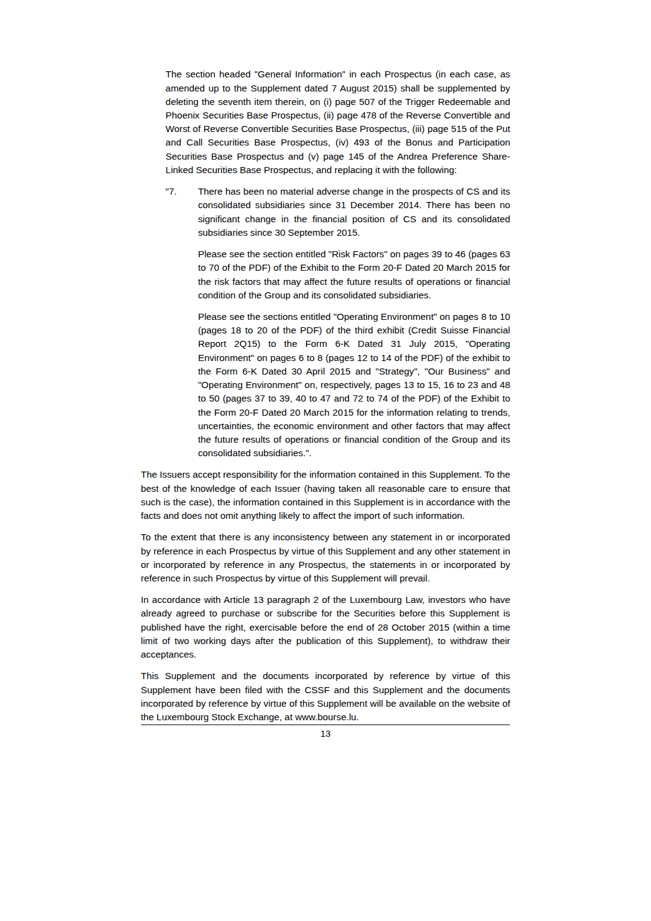The section headed "General Information" in each Prospectus (in each case, as amended up to the Supplement dated 7 August 2015) shall be supplemented by deleting the seventh item therein, on (i) page 507 of the Trigger Redeemable and Phoenix Securities Base Prospectus, (ii) page 478 of the Reverse Convertible and Worst of Reverse Convertible Securities Base Prospectus, (iii) page 515 of the Put and Call Securities Base Prospectus, (iv) 493 of the Bonus and Participation Securities Base Prospectus and (v) page 145 of the Andrea Preference Share-Linked Securities Base Prospectus, and replacing it with the following:
"7.
There has been no material adverse change in the prospects of CS and its consolidated subsidiaries since 31 December 2014. There has been no significant change in the financial position of CS and its consolidated subsidiaries since 30 September 2015.
Please see the section entitled "Risk Factors" on pages 39 to 46 (pages 63 to 70 of the PDF) of the Exhibit to the Form 20-F Dated 20 March 2015 for the risk factors that may affect the future results of operations or financial condition of the Group and its consolidated subsidiaries.
Please see the sections entitled "Operating Environment" on pages 8 to 10 (pages 18 to 20 of the PDF) of the third exhibit (Credit Suisse Financial Report 2Q15) to the Form 6-K Dated 31 July 2015, "Operating Environment" on pages 6 to 8 (pages 12 to 14 of the PDF) of the exhibit to the Form 6-K Dated 30 April 2015 and "Strategy", "Our Business" and "Operating Environment" on, respectively, pages 13 to 15, 16 to 23 and 48 to 50 (pages 37 to 39, 40 to 47 and 72 to 74 of the PDF) of the Exhibit to the Form 20-F Dated 20 March 2015 for the information relating to trends, uncertainties, the economic environment and other factors that may affect the future results of operations or financial condition of the Group and its consolidated subsidiaries.".
The Issuers accept responsibility for the information contained in this Supplement. To the best of the knowledge of each Issuer (having taken all reasonable care to ensure that such is the case), the information contained in this Supplement is in accordance with the facts and does not omit anything likely to affect the import of such information.
To the extent that there is any inconsistency between any statement in or incorporated by reference in each Prospectus by virtue of this Supplement and any other statement in or incorporated by reference in any Prospectus, the statements in or incorporated by reference in such Prospectus by virtue of this Supplement will prevail.
In accordance with Article 13 paragraph 2 of the Luxembourg Law, investors who have already agreed to purchase or subscribe for the Securities before this Supplement is published have the right, exercisable before the end of 28 October 2015 (within a time limit of two working days after the publication of this Supplement), to withdraw their acceptances.
This Supplement and the documents incorporated by reference by virtue of this Supplement have been filed with the CSSF and this Supplement and the documents incorporated by reference by virtue of this Supplement will be available on the website of the Luxembourg Stock Exchange, at www.bourse.lu.
13